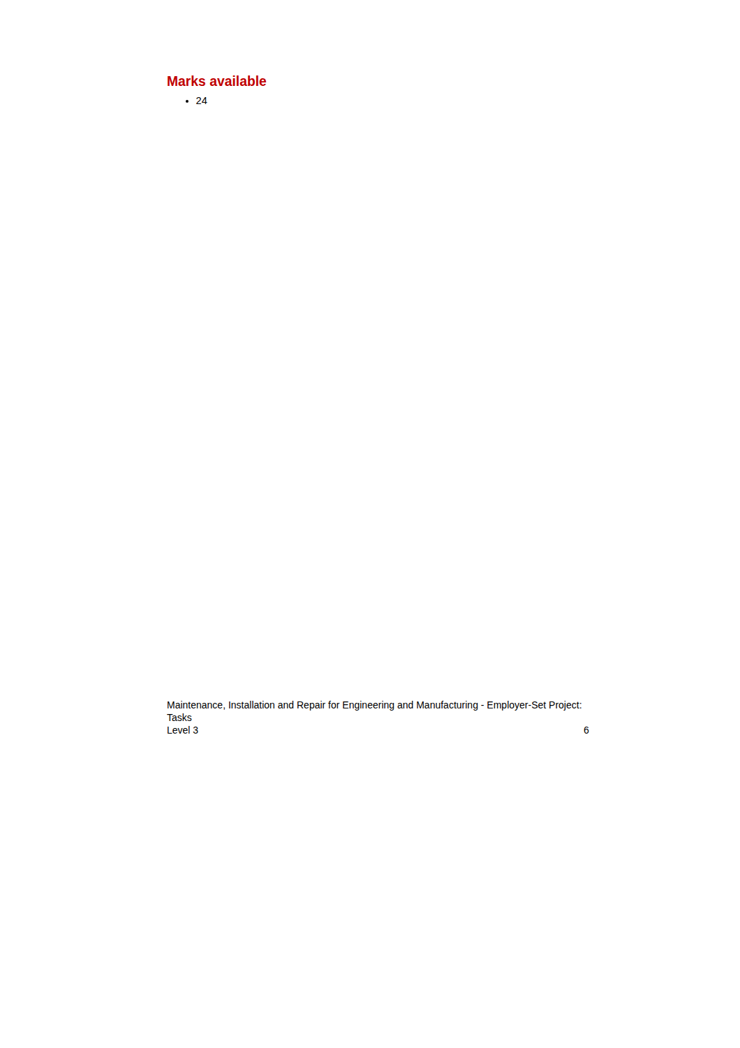Marks available
24
Maintenance, Installation and Repair for Engineering and Manufacturing - Employer-Set Project: Tasks
Level 3 6